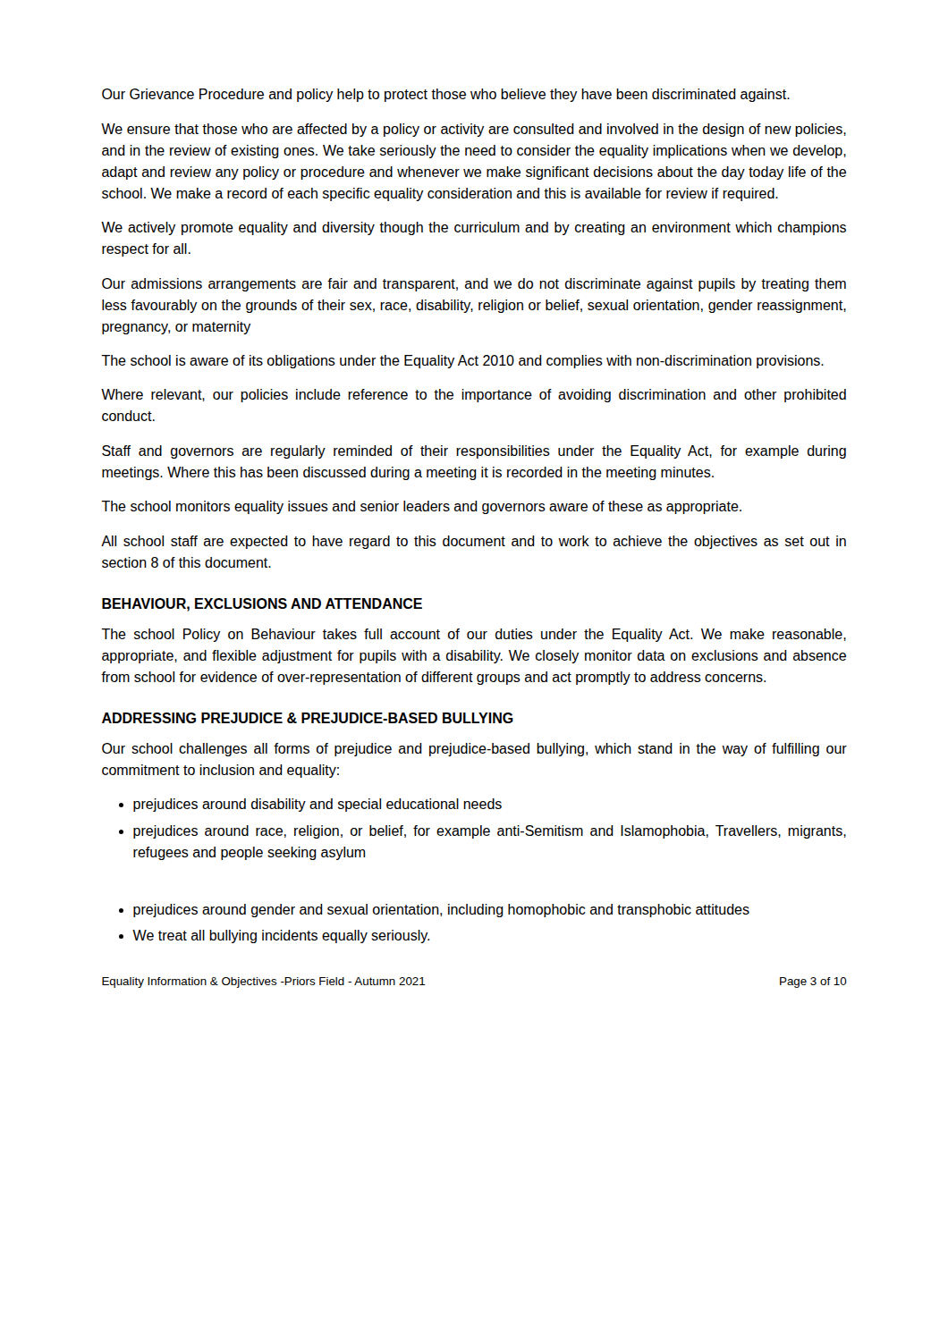Our Grievance Procedure and policy help to protect those who believe they have been discriminated against.
We ensure that those who are affected by a policy or activity are consulted and involved in the design of new policies, and in the review of existing ones. We take seriously the need to consider the equality implications when we develop, adapt and review any policy or procedure and whenever we make significant decisions about the day today life of the school. We make a record of each specific equality consideration and this is available for review if required.
We actively promote equality and diversity though the curriculum and by creating an environment which champions respect for all.
Our admissions arrangements are fair and transparent, and we do not discriminate against pupils by treating them less favourably on the grounds of their sex, race, disability, religion or belief, sexual orientation, gender reassignment, pregnancy, or maternity
The school is aware of its obligations under the Equality Act 2010 and complies with non-discrimination provisions.
Where relevant, our policies include reference to the importance of avoiding discrimination and other prohibited conduct.
Staff and governors are regularly reminded of their responsibilities under the Equality Act, for example during meetings. Where this has been discussed during a meeting it is recorded in the meeting minutes.
The school monitors equality issues and senior leaders and governors aware of these as appropriate.
All school staff are expected to have regard to this document and to work to achieve the objectives as set out in section 8 of this document.
Behaviour, Exclusions and Attendance
The school Policy on Behaviour takes full account of our duties under the Equality Act. We make reasonable, appropriate, and flexible adjustment for pupils with a disability. We closely monitor data on exclusions and absence from school for evidence of over-representation of different groups and act promptly to address concerns.
Addressing Prejudice & Prejudice-Based Bullying
Our school challenges all forms of prejudice and prejudice-based bullying, which stand in the way of fulfilling our commitment to inclusion and equality:
prejudices around disability and special educational needs
prejudices around race, religion, or belief, for example anti-Semitism and Islamophobia, Travellers, migrants, refugees and people seeking asylum
prejudices around gender and sexual orientation, including homophobic and transphobic attitudes
We treat all bullying incidents equally seriously.
Equality Information & Objectives -Priors Field - Autumn 2021 Page 3 of 10